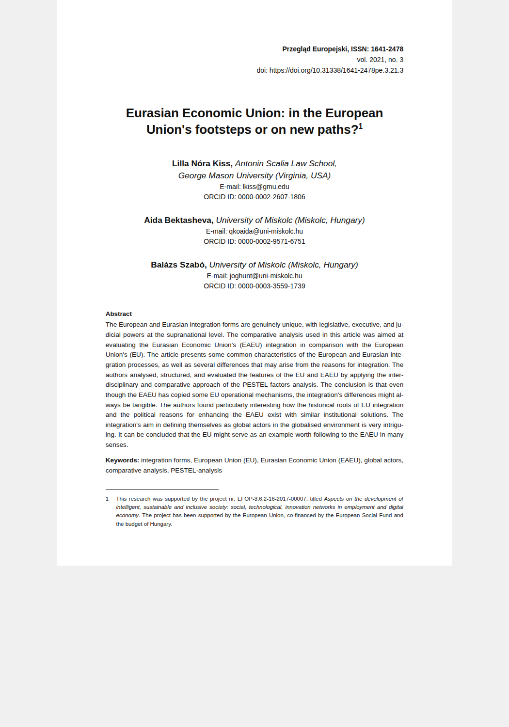Przegląd Europejski, ISSN: 1641-2478
vol. 2021, no. 3
doi: https://doi.org/10.31338/1641-2478pe.3.21.3
Eurasian Economic Union: in the European
Union's footsteps or on new paths?1
Lilla Nóra Kiss, Antonin Scalia Law School,
George Mason University (Virginia, USA)
E-mail: lkiss@gmu.edu
ORCID ID: 0000-0002-2607-1806
Aida Bektasheva, University of Miskolc (Miskolc, Hungary)
E-mail: qkoaida@uni-miskolc.hu
ORCID ID: 0000-0002-9571-6751
Balázs Szabó, University of Miskolc (Miskolc, Hungary)
E-mail: joghunt@uni-miskolc.hu
ORCID ID: 0000-0003-3559-1739
Abstract
The European and Eurasian integration forms are genuinely unique, with legislative, executive, and judicial powers at the supranational level. The comparative analysis used in this article was aimed at evaluating the Eurasian Economic Union's (EAEU) integration in comparison with the European Union's (EU). The article presents some common characteristics of the European and Eurasian integration processes, as well as several differences that may arise from the reasons for integration. The authors analysed, structured, and evaluated the features of the EU and EAEU by applying the interdisciplinary and comparative approach of the PESTEL factors analysis. The conclusion is that even though the EAEU has copied some EU operational mechanisms, the integration's differences might always be tangible. The authors found particularly interesting how the historical roots of EU integration and the political reasons for enhancing the EAEU exist with similar institutional solutions. The integration's aim in defining themselves as global actors in the globalised environment is very intriguing. It can be concluded that the EU might serve as an example worth following to the EAEU in many senses.
Keywords: integration forms, European Union (EU), Eurasian Economic Union (EAEU), global actors, comparative analysis, PESTEL-analysis
1
This research was supported by the project nr. EFOP-3.6.2-16-2017-00007, titled Aspects on the development of intelligent, sustainable and inclusive society: social, technological, innovation networks in employment and digital economy. The project has been supported by the European Union, co-financed by the European Social Fund and the budget of Hungary.